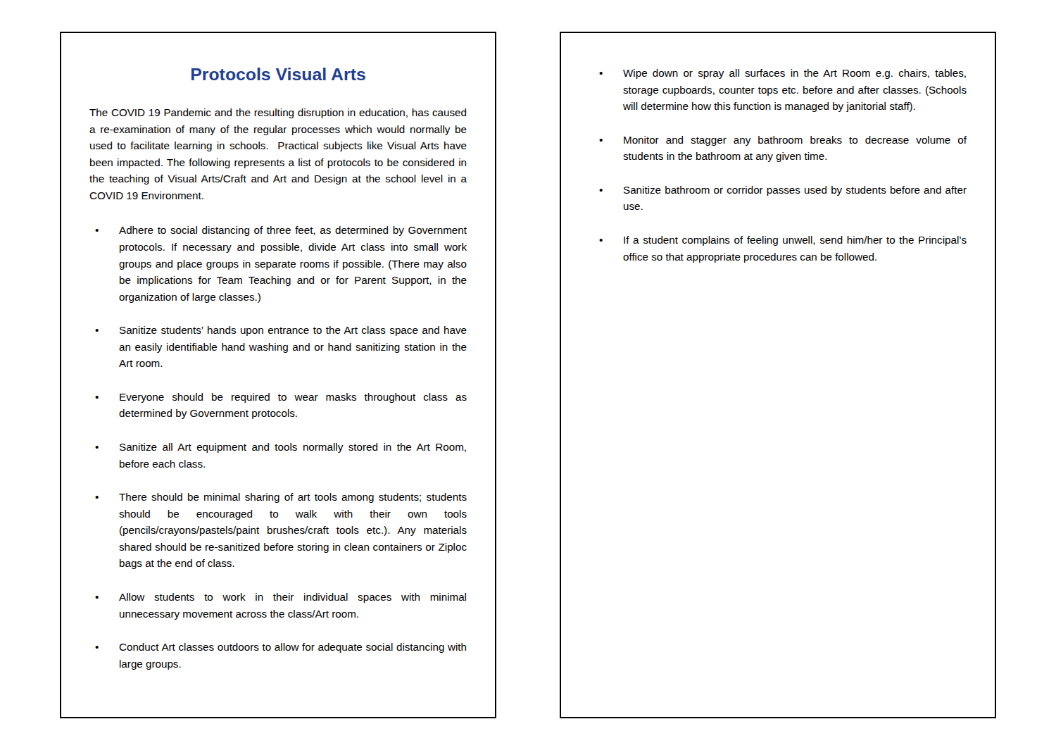Protocols Visual Arts
The COVID 19 Pandemic and the resulting disruption in education, has caused a re-examination of many of the regular processes which would normally be used to facilitate learning in schools. Practical subjects like Visual Arts have been impacted. The following represents a list of protocols to be considered in the teaching of Visual Arts/Craft and Art and Design at the school level in a COVID 19 Environment.
Adhere to social distancing of three feet, as determined by Government protocols. If necessary and possible, divide Art class into small work groups and place groups in separate rooms if possible. (There may also be implications for Team Teaching and or for Parent Support, in the organization of large classes.)
Sanitize students’ hands upon entrance to the Art class space and have an easily identifiable hand washing and or hand sanitizing station in the Art room.
Everyone should be required to wear masks throughout class as determined by Government protocols.
Sanitize all Art equipment and tools normally stored in the Art Room, before each class.
There should be minimal sharing of art tools among students; students should be encouraged to walk with their own tools (pencils/crayons/pastels/paint brushes/craft tools etc.). Any materials shared should be re-sanitized before storing in clean containers or Ziploc bags at the end of class.
Allow students to work in their individual spaces with minimal unnecessary movement across the class/Art room.
Conduct Art classes outdoors to allow for adequate social distancing with large groups.
Wipe down or spray all surfaces in the Art Room e.g. chairs, tables, storage cupboards, counter tops etc. before and after classes. (Schools will determine how this function is managed by janitorial staff).
Monitor and stagger any bathroom breaks to decrease volume of students in the bathroom at any given time.
Sanitize bathroom or corridor passes used by students before and after use.
If a student complains of feeling unwell, send him/her to the Principal’s office so that appropriate procedures can be followed.